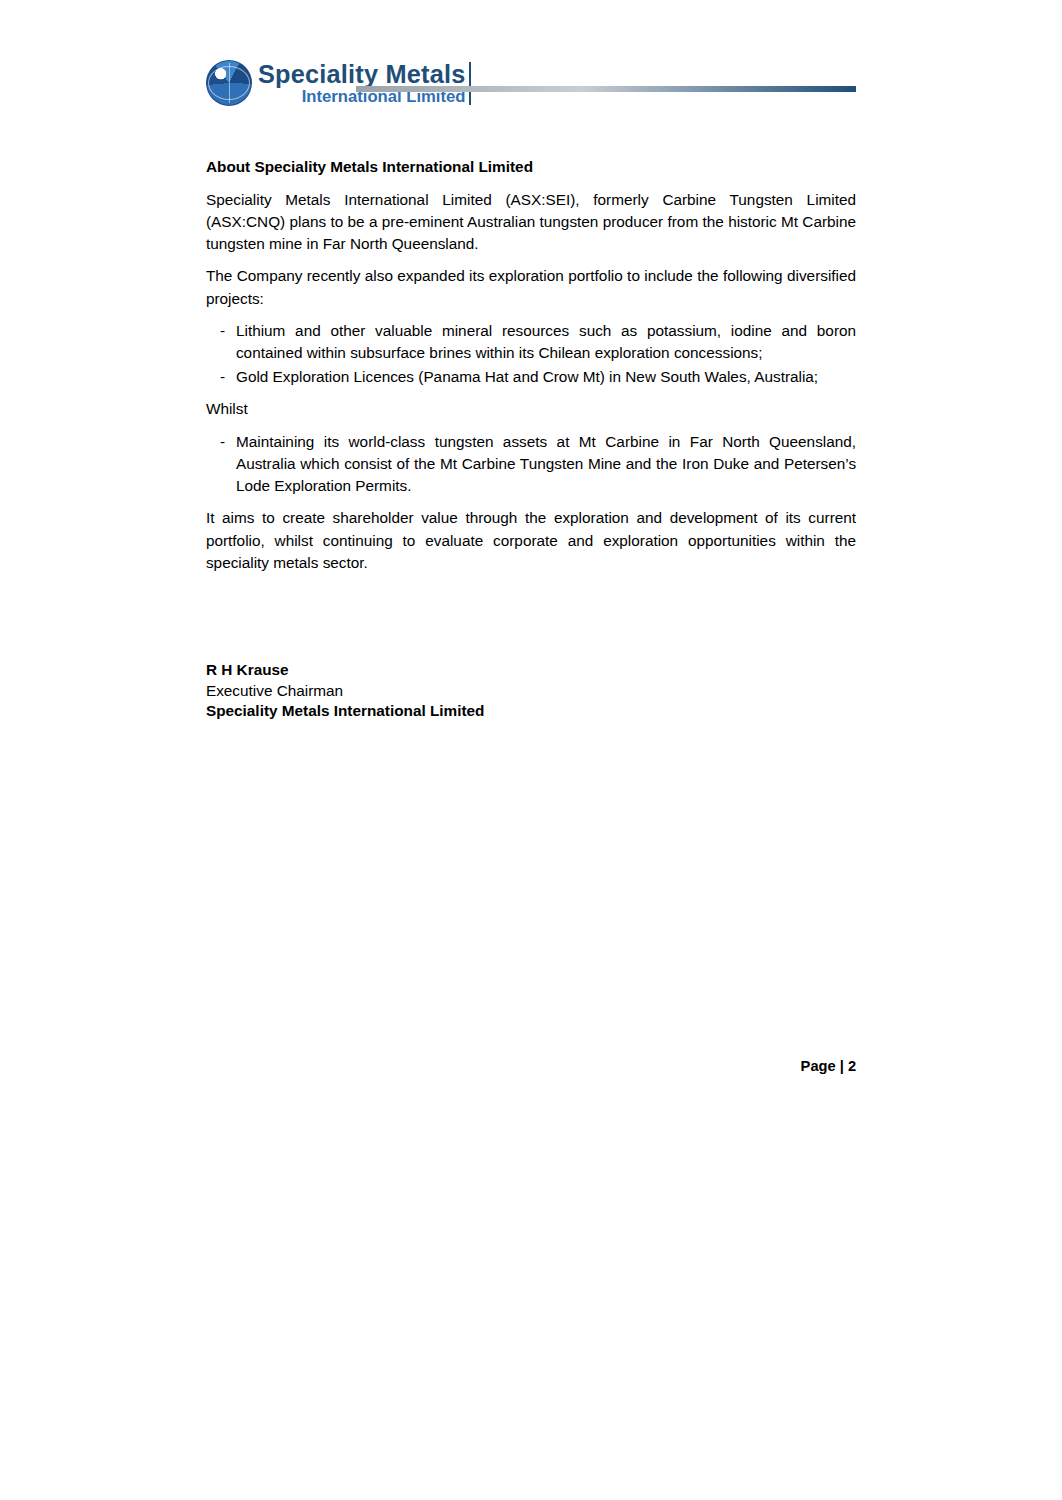Speciality Metals
International Limited
About Speciality Metals International Limited
Speciality Metals International Limited (ASX:SEI), formerly Carbine Tungsten Limited (ASX:CNQ) plans to be a pre-eminent Australian tungsten producer from the historic Mt Carbine tungsten mine in Far North Queensland.
The Company recently also expanded its exploration portfolio to include the following diversified projects:
Lithium and other valuable mineral resources such as potassium, iodine and boron contained within subsurface brines within its Chilean exploration concessions;
Gold Exploration Licences (Panama Hat and Crow Mt) in New South Wales, Australia;
Whilst
Maintaining its world-class tungsten assets at Mt Carbine in Far North Queensland, Australia which consist of the Mt Carbine Tungsten Mine and the Iron Duke and Petersen’s Lode Exploration Permits.
It aims to create shareholder value through the exploration and development of its current portfolio, whilst continuing to evaluate corporate and exploration opportunities within the speciality metals sector.
R H Krause
Executive Chairman
Speciality Metals International Limited
Page | 2